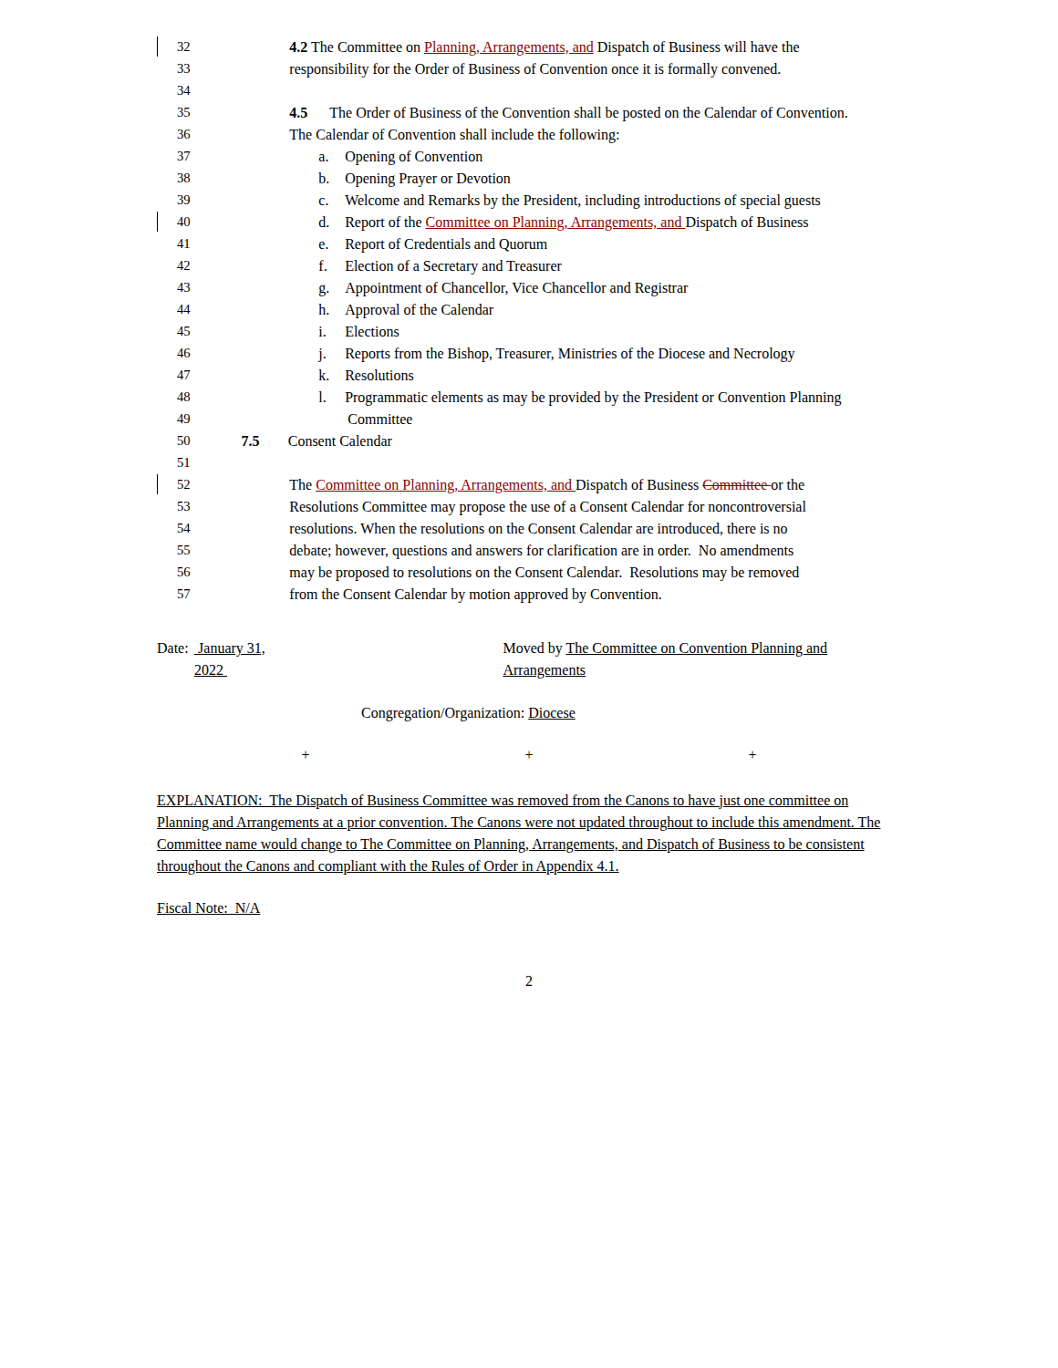32
4.2 The Committee on Planning, Arrangements, and Dispatch of Business will have the
33
responsibility for the Order of Business of Convention once it is formally convened.
34
35
4.5 The Order of Business of the Convention shall be posted on the Calendar of Convention.
36
The Calendar of Convention shall include the following:
37
a. Opening of Convention
38
b. Opening Prayer or Devotion
39
c. Welcome and Remarks by the President, including introductions of special guests
40
d. Report of the Committee on Planning, Arrangements, and Dispatch of Business
41
e. Report of Credentials and Quorum
42
f. Election of a Secretary and Treasurer
43
g. Appointment of Chancellor, Vice Chancellor and Registrar
44
h. Approval of the Calendar
45
i. Elections
46
j. Reports from the Bishop, Treasurer, Ministries of the Diocese and Necrology
47
k. Resolutions
48
l. Programmatic elements as may be provided by the President or Convention Planning
49
Committee
50
7.5 Consent Calendar
51
52
The Committee on Planning, Arrangements, and Dispatch of Business Committee or the
53
Resolutions Committee may propose the use of a Consent Calendar for noncontroversial
54
resolutions. When the resolutions on the Consent Calendar are introduced, there is no
55
debate; however, questions and answers for clarification are in order. No amendments
56
may be proposed to resolutions on the Consent Calendar. Resolutions may be removed
57
from the Consent Calendar by motion approved by Convention.
Date: January 31, 2022 Moved by The Committee on Convention Planning and Arrangements
Congregation/Organization: Diocese
+ + +
EXPLANATION: The Dispatch of Business Committee was removed from the Canons to have just one committee on Planning and Arrangements at a prior convention. The Canons were not updated throughout to include this amendment. The Committee name would change to The Committee on Planning, Arrangements, and Dispatch of Business to be consistent throughout the Canons and compliant with the Rules of Order in Appendix 4.1.
Fiscal Note: N/A
2